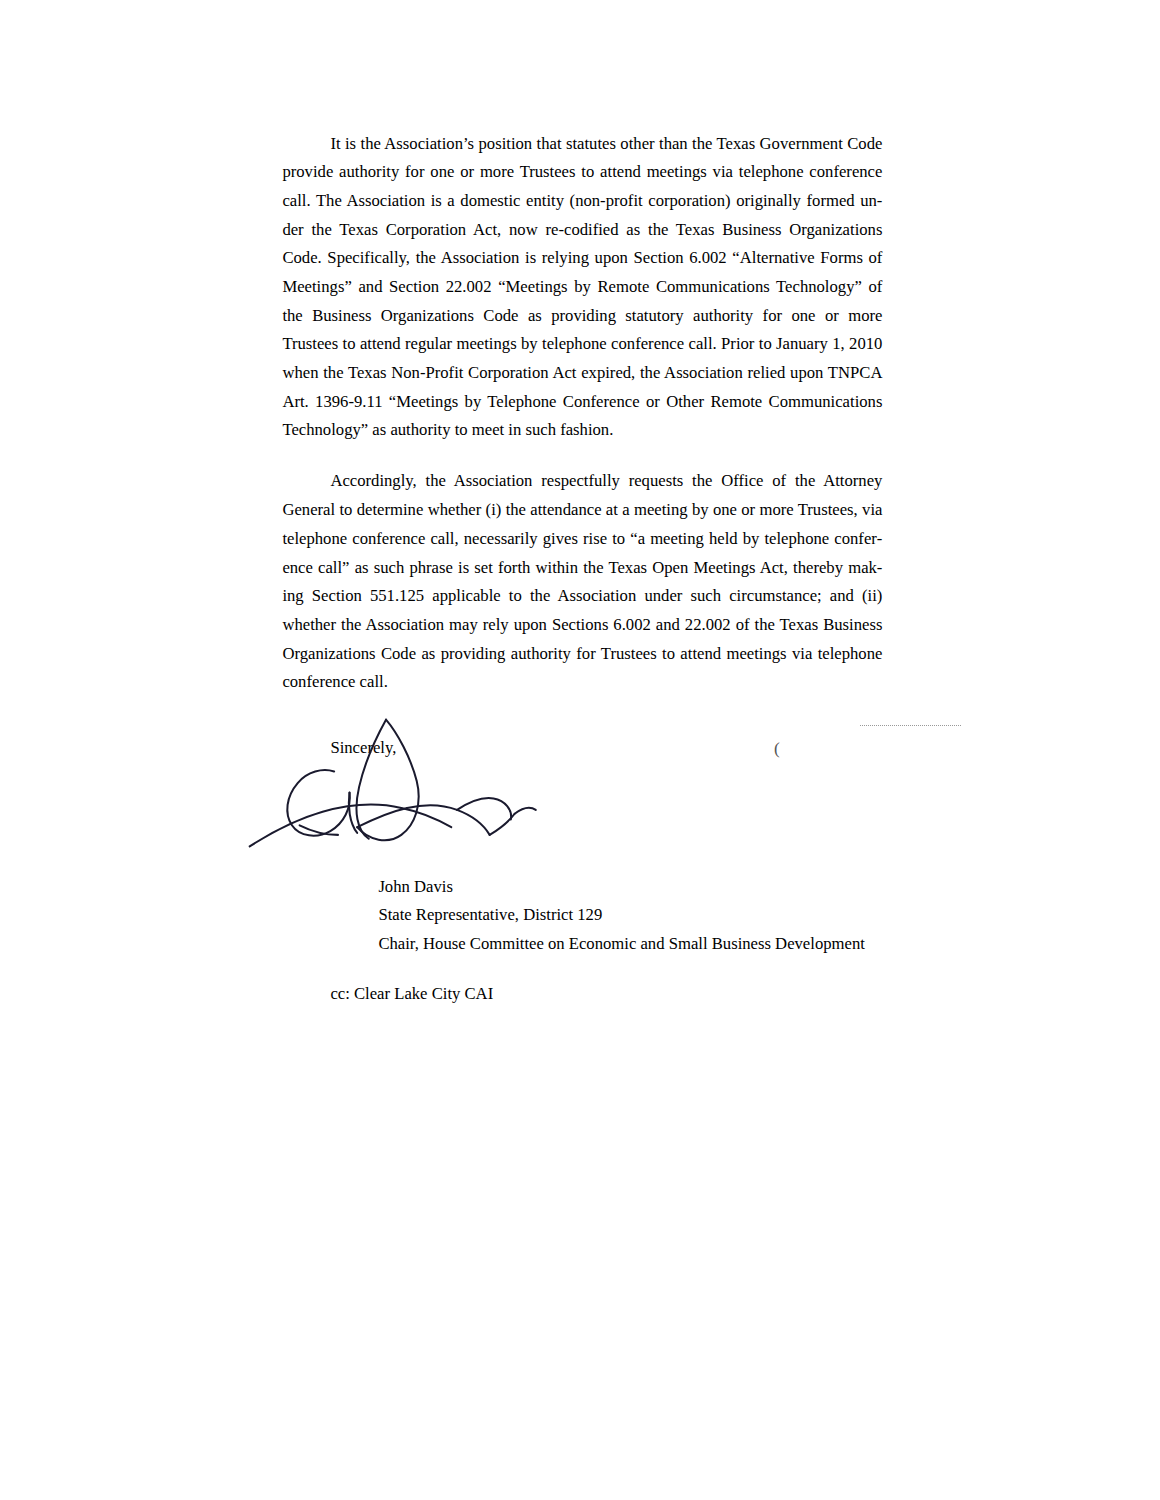It is the Association’s position that statutes other than the Texas Government Code provide authority for one or more Trustees to attend meetings via telephone conference call. The Association is a domestic entity (non-profit corporation) originally formed under the Texas Corporation Act, now re-codified as the Texas Business Organizations Code. Specifically, the Association is relying upon Section 6.002 “Alternative Forms of Meetings” and Section 22.002 “Meetings by Remote Communications Technology” of the Business Organizations Code as providing statutory authority for one or more Trustees to attend regular meetings by telephone conference call. Prior to January 1, 2010 when the Texas Non-Profit Corporation Act expired, the Association relied upon TNPCA Art. 1396-9.11 “Meetings by Telephone Conference or Other Remote Communications Technology” as authority to meet in such fashion.
Accordingly, the Association respectfully requests the Office of the Attorney General to determine whether (i) the attendance at a meeting by one or more Trustees, via telephone conference call, necessarily gives rise to “a meeting held by telephone conference call” as such phrase is set forth within the Texas Open Meetings Act, thereby making Section 551.125 applicable to the Association under such circumstance; and (ii) whether the Association may rely upon Sections 6.002 and 22.002 of the Texas Business Organizations Code as providing authority for Trustees to attend meetings via telephone conference call.
Sincerely, (
John Davis
State Representative, District 129
Chair, House Committee on Economic and Small Business Development
cc: Clear Lake City CAI